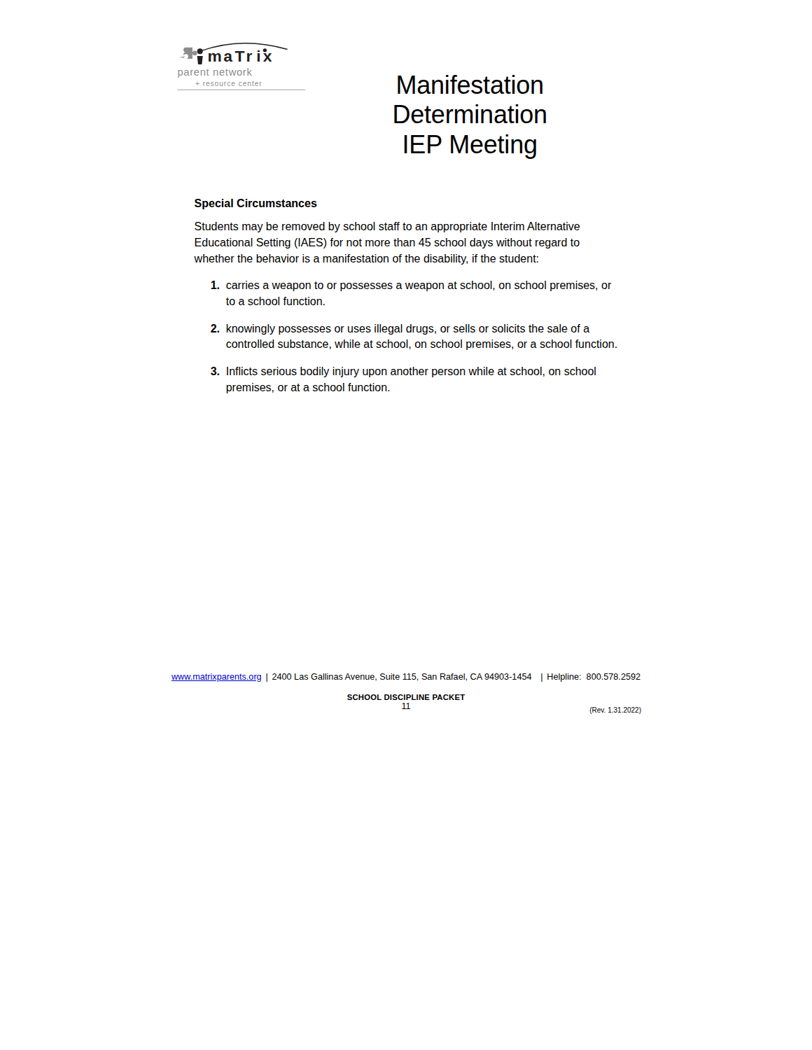m a T r i x parent network + resource center
Manifestation Determination
IEP Meeting
Special Circumstances
Students may be removed by school staff to an appropriate Interim Alternative Educational Setting (IAES) for not more than 45 school days without regard to whether the behavior is a manifestation of the disability, if the student:
carries a weapon to or possesses a weapon at school, on school premises, or to a school function.
knowingly possesses or uses illegal drugs, or sells or solicits the sale of a controlled substance, while at school, on school premises, or a school function.
Inflicts serious bodily injury upon another person while at school, on school premises, or at a school function.
www.matrixparents.org|2400 Las Gallinas Avenue, Suite 115, San Rafael, CA 94903-1454 |Helpline: 800.578.2592
SCHOOL DISCIPLINE PACKET
11
(Rev. 1.31.2022)